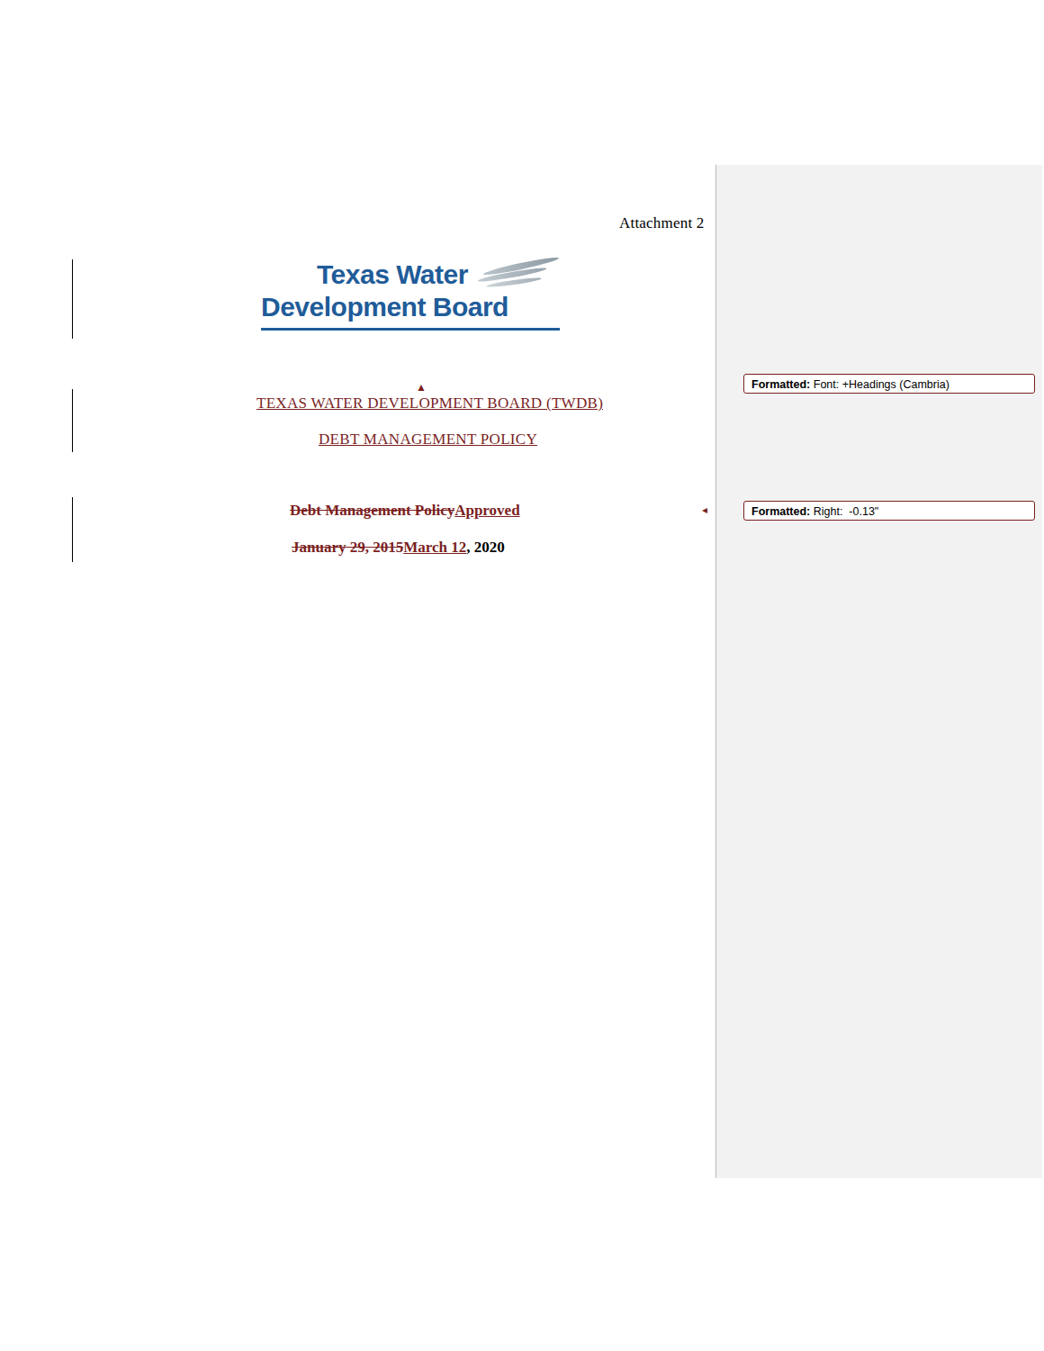Attachment 2
Texas Water
Development Board
▲
TEXAS WATER DEVELOPMENT BOARD (TWDB)
DEBT MANAGEMENT POLICY
Debt Management Policy Approved
◂
January 29, 2015 March 12, 2020
Formatted: Font: +Headings (Cambria)
Formatted: Right: -0.13"